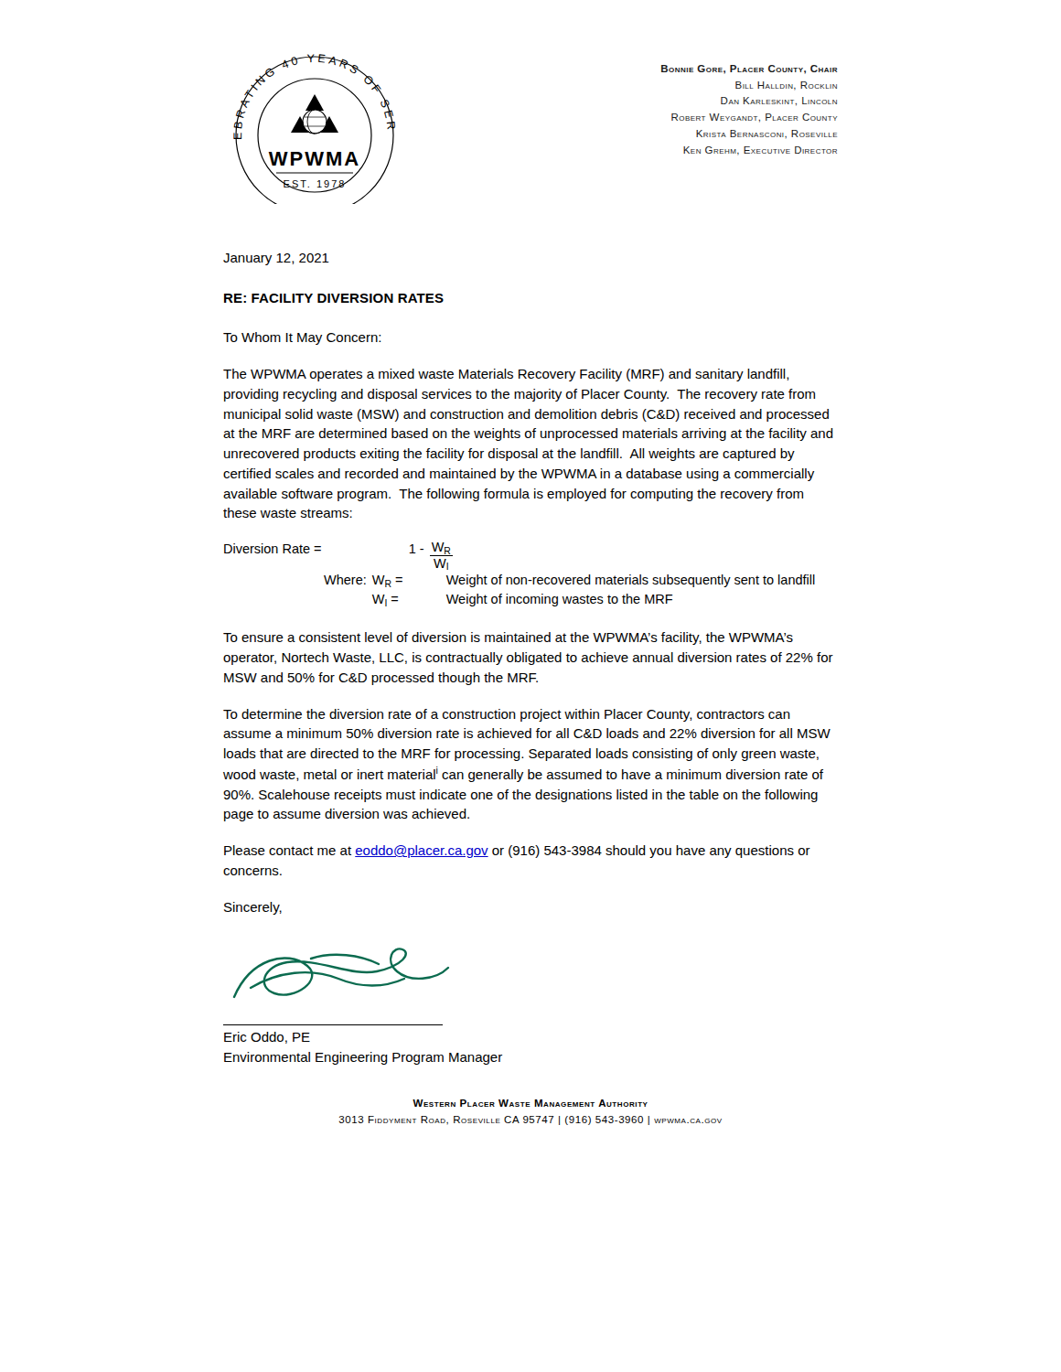CELEBRATING 40 YEARS OF SERVICE WPWMA EST. 1978
Bonnie Gore, Placer County, Chair
Bill Halldin, Rocklin
Dan Karleskint, Lincoln
Robert Weygandt, Placer County
Krista Bernasconi, Roseville
Ken Grehm, Executive Director
January 12, 2021
RE: FACILITY DIVERSION RATES
To Whom It May Concern:
The WPWMA operates a mixed waste Materials Recovery Facility (MRF) and sanitary landfill, providing recycling and disposal services to the majority of Placer County. The recovery rate from municipal solid waste (MSW) and construction and demolition debris (C&D) received and processed at the MRF are determined based on the weights of unprocessed materials arriving at the facility and unrecovered products exiting the facility for disposal at the landfill. All weights are captured by certified scales and recorded and maintained by the WPWMA in a database using a commercially available software program. The following formula is employed for computing the recovery from these waste streams:
| Diversion Rate = | 1 - | W R W I | |
| Where: | W R = | Weight of non-recovered materials subsequently sent to landfill |
| | W I = | Weight of incoming wastes to the MRF |
To ensure a consistent level of diversion is maintained at the WPWMA’s facility, the WPWMA’s operator, Nortech Waste, LLC, is contractually obligated to achieve annual diversion rates of 22% for MSW and 50% for C&D processed though the MRF.
To determine the diversion rate of a construction project within Placer County, contractors can assume a minimum 50% diversion rate is achieved for all C&D loads and 22% diversion for all MSW loads that are directed to the MRF for processing. Separated loads consisting of only green waste, wood waste, metal or inert materiali can generally be assumed to have a minimum diversion rate of 90%. Scalehouse receipts must indicate one of the designations listed in the table on the following page to assume diversion was achieved.
Please contact me at eoddo@placer.ca.gov or (916) 543-3984 should you have any questions or concerns.
Sincerely,
Eric Oddo, PE
Environmental Engineering Program Manager
Western Placer Waste Management Authority
3013 Fiddyment Road, Roseville CA 95747 | (916) 543-3960 | wpwma.ca.gov